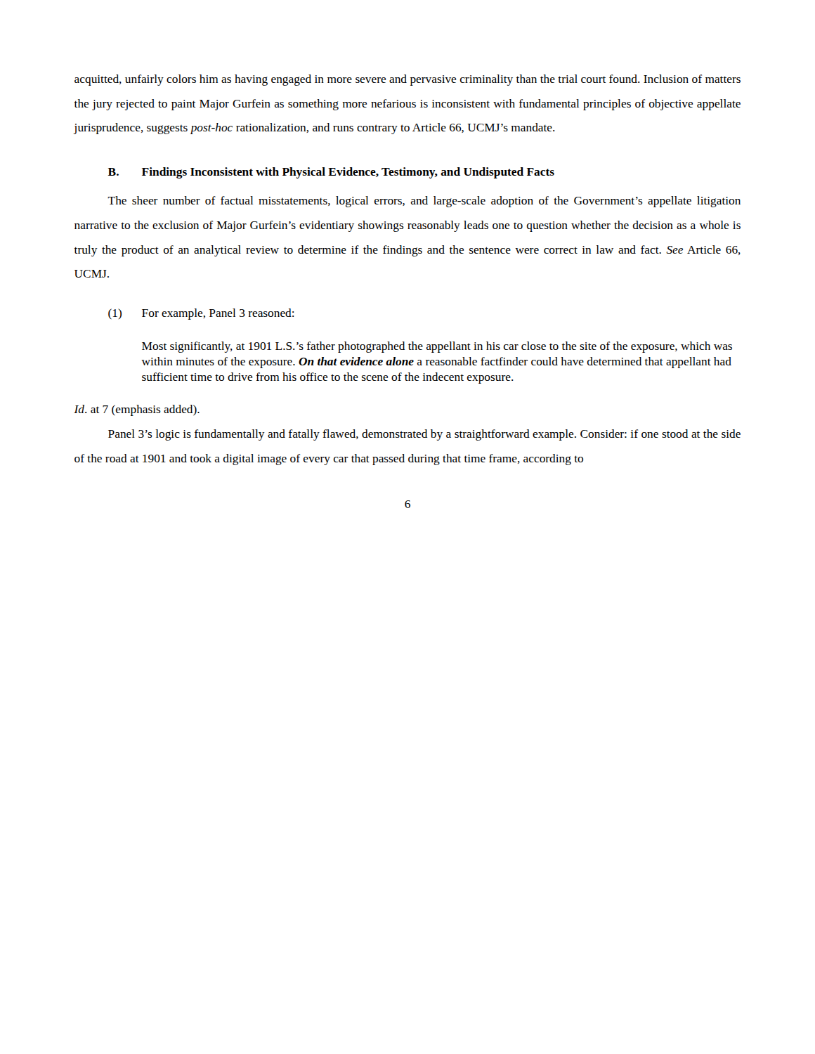acquitted, unfairly colors him as having engaged in more severe and pervasive criminality than the trial court found. Inclusion of matters the jury rejected to paint Major Gurfein as something more nefarious is inconsistent with fundamental principles of objective appellate jurisprudence, suggests post-hoc rationalization, and runs contrary to Article 66, UCMJ’s mandate.
B. Findings Inconsistent with Physical Evidence, Testimony, and Undisputed Facts
The sheer number of factual misstatements, logical errors, and large-scale adoption of the Government’s appellate litigation narrative to the exclusion of Major Gurfein’s evidentiary showings reasonably leads one to question whether the decision as a whole is truly the product of an analytical review to determine if the findings and the sentence were correct in law and fact. See Article 66, UCMJ.
(1) For example, Panel 3 reasoned:
Most significantly, at 1901 L.S.’s father photographed the appellant in his car close to the site of the exposure, which was within minutes of the exposure. On that evidence alone a reasonable factfinder could have determined that appellant had sufficient time to drive from his office to the scene of the indecent exposure.
Id. at 7 (emphasis added).
Panel 3’s logic is fundamentally and fatally flawed, demonstrated by a straightforward example. Consider: if one stood at the side of the road at 1901 and took a digital image of every car that passed during that time frame, according to
6